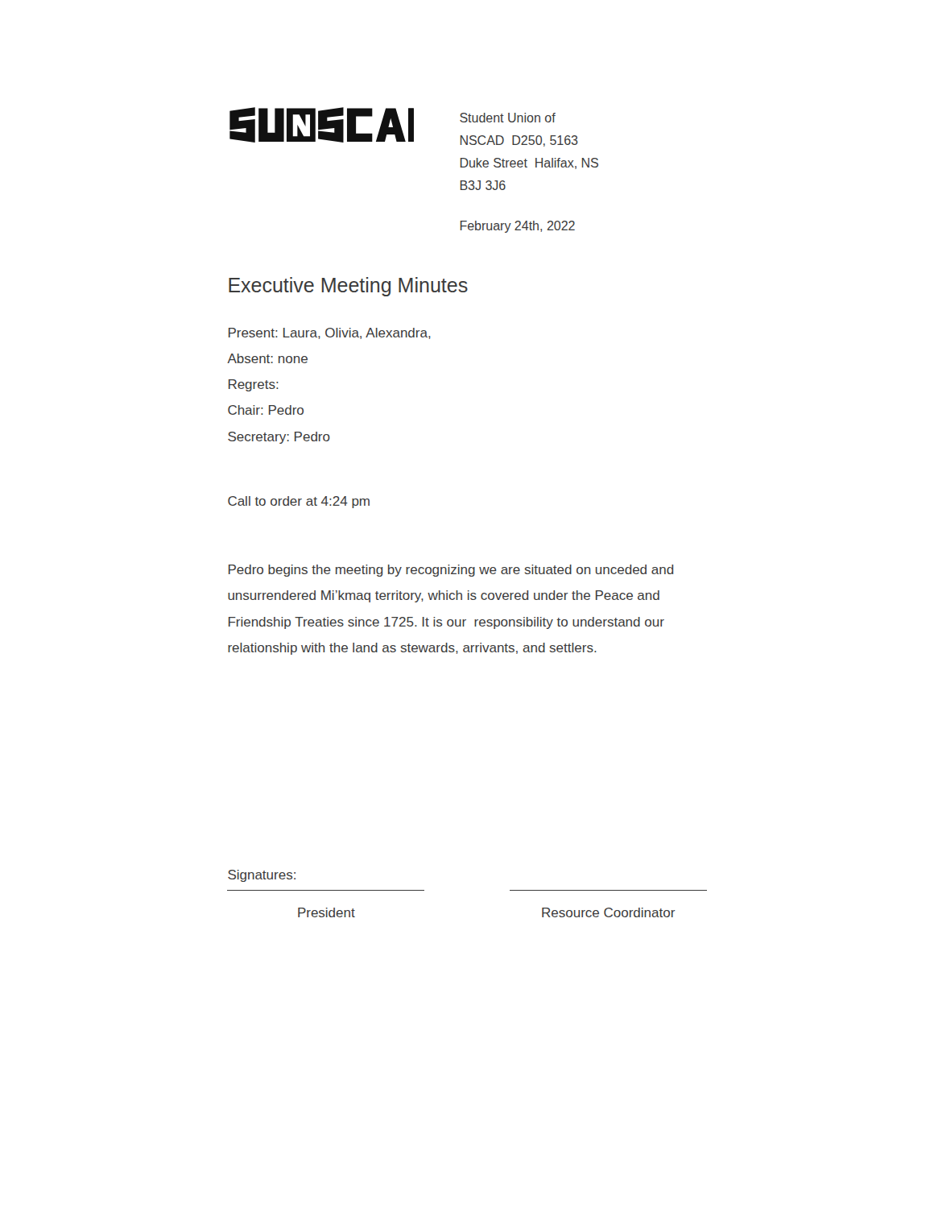Student Union of
NSCAD D250, 5163
Duke Street Halifax, NS
B3J 3J6
February 24th, 2022
Executive Meeting Minutes
Present: Laura, Olivia, Alexandra,
Absent: none
Regrets:
Chair: Pedro
Secretary: Pedro
Call to order at 4:24 pm
Pedro begins the meeting by recognizing we are situated on unceded and unsurrendered Mi’kmaq territory, which is covered under the Peace and Friendship Treaties since 1725. It is our responsibility to understand our relationship with the land as stewards, arrivants, and settlers.
Signatures:
President
Resource Coordinator